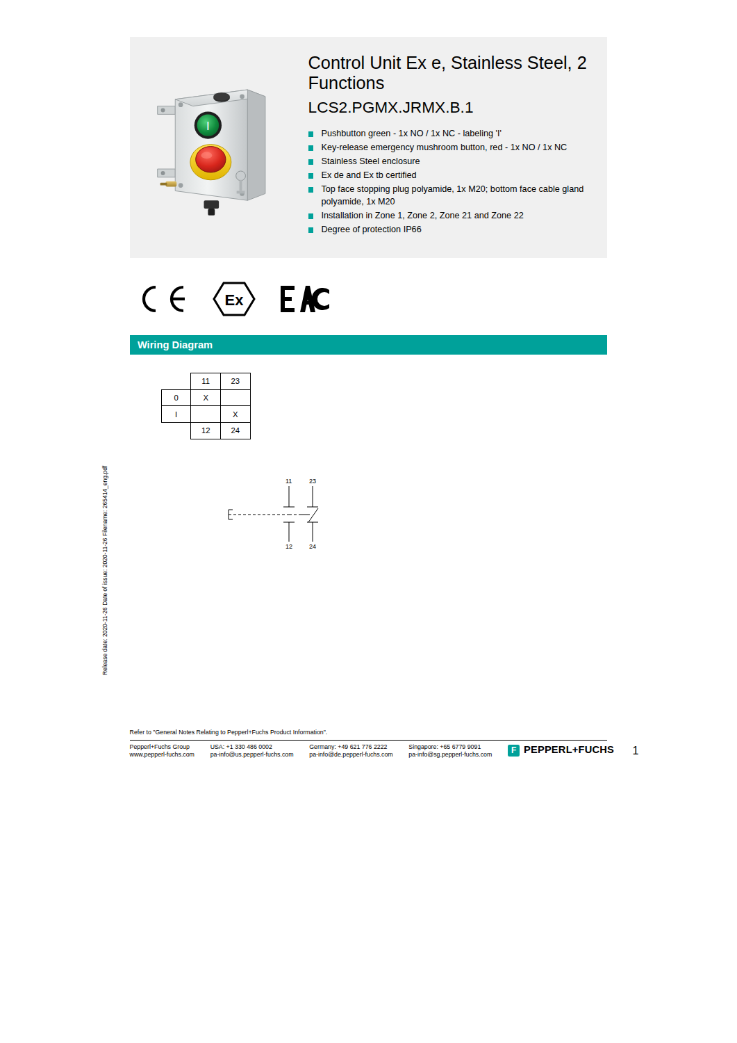I
Control Unit Ex e, Stainless Steel, 2 Functions
LCS2.PGMX.JRMX.B.1
Pushbutton green - 1x NO / 1x NC - labeling 'I'
Key-release emergency mushroom button, red - 1x NO / 1x NC
Stainless Steel enclosure
Ex de and Ex tb certified
Top face stopping plug polyamide, 1x M20; bottom face cable gland polyamide, 1x M20
Installation in Zone 1, Zone 2, Zone 21 and Zone 22
Degree of protection IP66
Ex
Wiring Diagram
| | 11 | 23 |
| 0 | X | |
| I | | X |
| | 12 | 24 |
11 23 12 24
Release date: 2020-11-26 Date of issue: 2020-11-26 Filename: 265414_eng.pdf
Refer to "General Notes Relating to Pepperl+Fuchs Product Information".
Pepperl+Fuchs Group
www.pepperl-fuchs.com
USA: +1 330 486 0002
pa-info@us.pepperl-fuchs.com
Germany: +49 621 776 2222
pa-info@de.pepperl-fuchs.com
Singapore: +65 6779 9091
pa-info@sg.pepperl-fuchs.com
F
PEPPERL+FUCHS
1